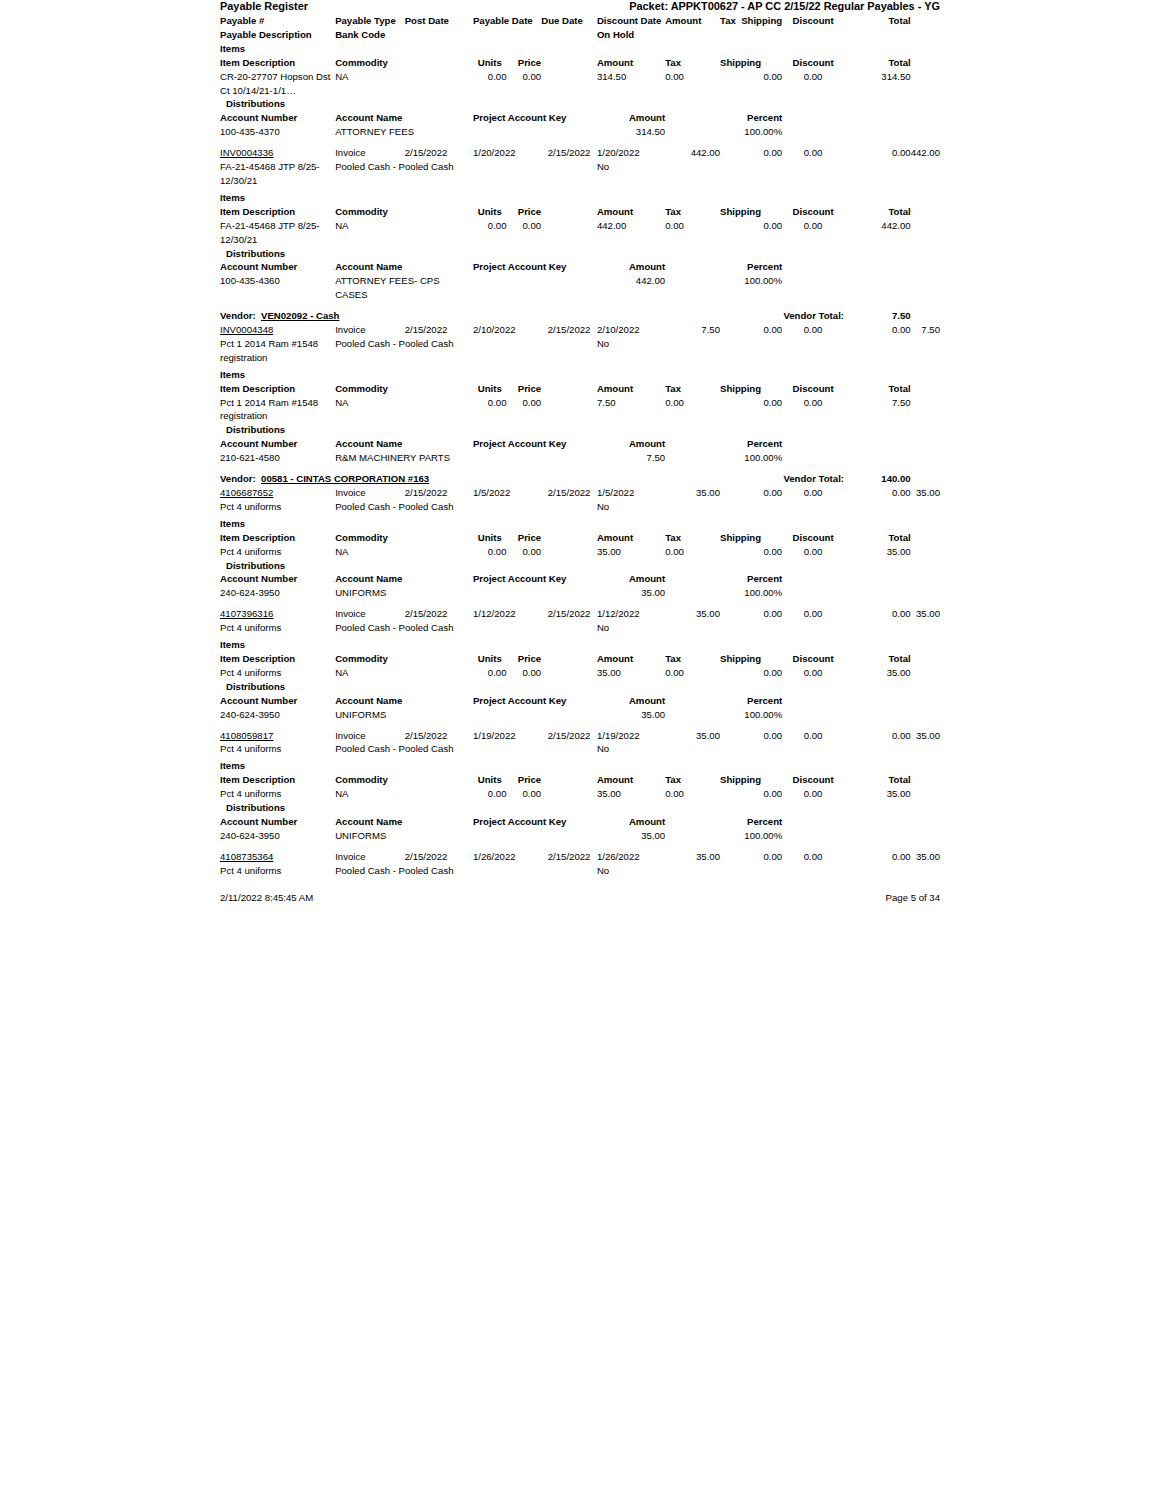Payable Register
Packet: APPKT00627 - AP CC 2/15/22 Regular Payables - YG
| Payable # | Payable Type | Post Date | Payable Date | Due Date | Discount Date | Amount | Tax Shipping | Discount | Total |
| Payable Description | Bank Code | | | | On Hold | | | | |
| Items | |
| Item Description | Commodity | Units Price | | Amount | Tax | Shipping | Discount | Total |
| CR-20-27707 Hopson Dst Ct 10/14/21-1/1… | NA | 0.00 0.00 | | 314.50 | 0.00 | 0.00 | 0.00 | 314.50 |
| Distributions | |
| Account Number | Account Name | Project Account Key | Amount | Percent | |
| 100-435-4370 | ATTORNEY FEES | | 314.50 | 100.00% | |
| INV0004336 | Invoice | 2/15/2022 | 1/20/2022 | 2/15/2022 | 1/20/2022 | 442.00 | 0.00 | 0.00 | 0.00 | 442.00 |
| FA-21-45468 JTP 8/25-12/30/21 | Pooled Cash - Pooled Cash | | No | |
| Items | |
| Item Description | Commodity | Units Price | | Amount | Tax | Shipping | Discount | Total |
| FA-21-45468 JTP 8/25-12/30/21 | NA | 0.00 0.00 | | 442.00 | 0.00 | 0.00 | 0.00 | 442.00 |
| Distributions | |
| Account Number | Account Name | Project Account Key | Amount | Percent | |
| 100-435-4360 | ATTORNEY FEES- CPS CASES | | 442.00 | 100.00% | |
| Vendor: VEN02092 - Cash | Vendor Total: | 7.50 |
| INV0004348 | Invoice | 2/15/2022 | 2/10/2022 | 2/15/2022 | 2/10/2022 | 7.50 | 0.00 | 0.00 | 0.00 | 7.50 |
| Pct 1 2014 Ram #1548 registration | Pooled Cash - Pooled Cash | | No | |
| Items | |
| Item Description | Commodity | Units Price | | Amount | Tax | Shipping | Discount | Total |
| Pct 1 2014 Ram #1548 registration | NA | 0.00 0.00 | | 7.50 | 0.00 | 0.00 | 0.00 | 7.50 |
| Distributions | |
| Account Number | Account Name | Project Account Key | Amount | Percent | |
| 210-621-4580 | R&M MACHINERY PARTS | | 7.50 | 100.00% | |
| Vendor: 00581 - CINTAS CORPORATION #163 | Vendor Total: | 140.00 |
| 4106687652 | Invoice | 2/15/2022 | 1/5/2022 | 2/15/2022 | 1/5/2022 | 35.00 | 0.00 | 0.00 | 0.00 | 35.00 |
| Pct 4 uniforms | Pooled Cash - Pooled Cash | | No | |
| Items | |
| Item Description | Commodity | Units Price | | Amount | Tax | Shipping | Discount | Total |
| Pct 4 uniforms | NA | 0.00 0.00 | | 35.00 | 0.00 | 0.00 | 0.00 | 35.00 |
| Distributions | |
| Account Number | Account Name | Project Account Key | Amount | Percent | |
| 240-624-3950 | UNIFORMS | | 35.00 | 100.00% | |
| 4107396316 | Invoice | 2/15/2022 | 1/12/2022 | 2/15/2022 | 1/12/2022 | 35.00 | 0.00 | 0.00 | 0.00 | 35.00 |
| Pct 4 uniforms | Pooled Cash - Pooled Cash | | No | |
| Items | |
| Item Description | Commodity | Units Price | | Amount | Tax | Shipping | Discount | Total |
| Pct 4 uniforms | NA | 0.00 0.00 | | 35.00 | 0.00 | 0.00 | 0.00 | 35.00 |
| Distributions | |
| Account Number | Account Name | Project Account Key | Amount | Percent | |
| 240-624-3950 | UNIFORMS | | 35.00 | 100.00% | |
| 4108059817 | Invoice | 2/15/2022 | 1/19/2022 | 2/15/2022 | 1/19/2022 | 35.00 | 0.00 | 0.00 | 0.00 | 35.00 |
| Pct 4 uniforms | Pooled Cash - Pooled Cash | | No | |
| Items | |
| Item Description | Commodity | Units Price | | Amount | Tax | Shipping | Discount | Total |
| Pct 4 uniforms | NA | 0.00 0.00 | | 35.00 | 0.00 | 0.00 | 0.00 | 35.00 |
| Distributions | |
| Account Number | Account Name | Project Account Key | Amount | Percent | |
| 240-624-3950 | UNIFORMS | | 35.00 | 100.00% | |
| 4108735364 | Invoice | 2/15/2022 | 1/26/2022 | 2/15/2022 | 1/26/2022 | 35.00 | 0.00 | 0.00 | 0.00 | 35.00 |
| Pct 4 uniforms | Pooled Cash - Pooled Cash | | No | |
2/11/2022 8:45:45 AM
Page 5 of 34